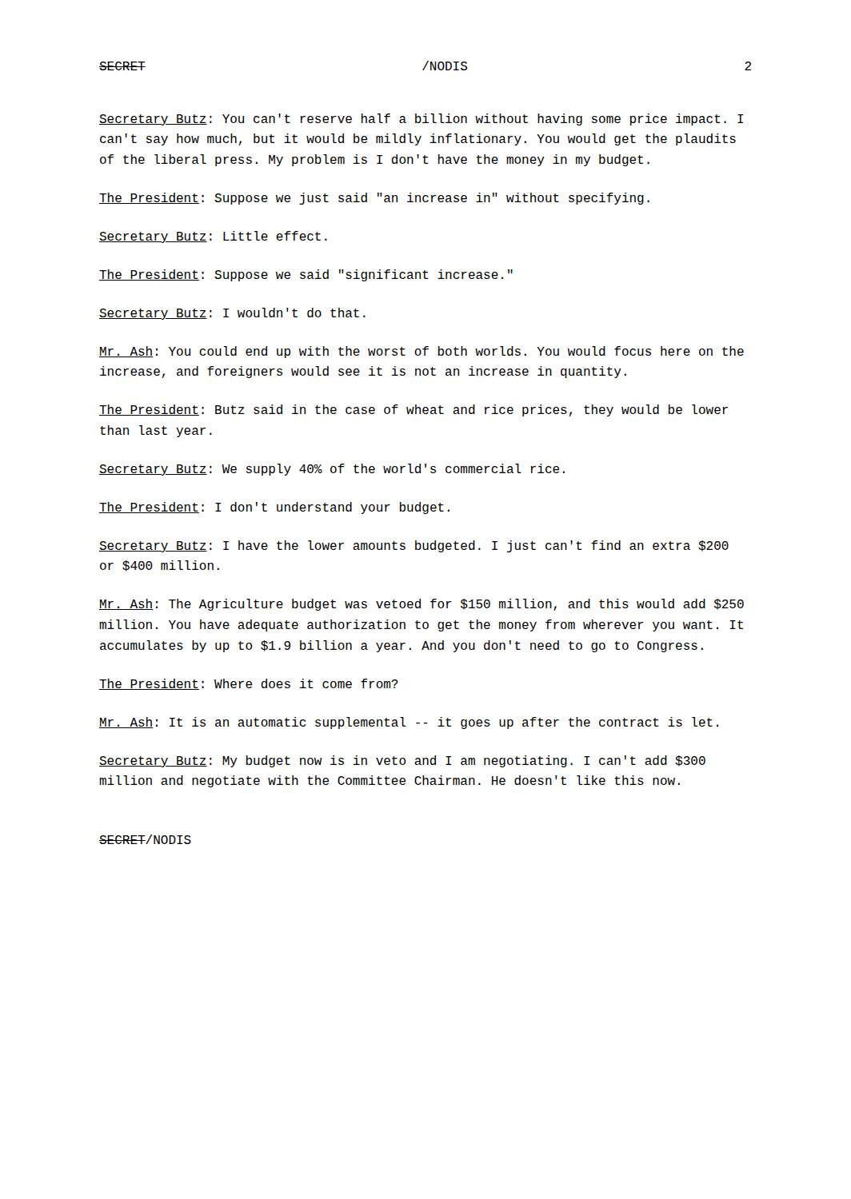SECRET/NODIS 2
Secretary Butz: You can't reserve half a billion without having some price impact. I can't say how much, but it would be mildly inflationary. You would get the plaudits of the liberal press. My problem is I don't have the money in my budget.
The President: Suppose we just said "an increase in" without specifying.
Secretary Butz: Little effect.
The President: Suppose we said "significant increase."
Secretary Butz: I wouldn't do that.
Mr. Ash: You could end up with the worst of both worlds. You would focus here on the increase, and foreigners would see it is not an increase in quantity.
The President: Butz said in the case of wheat and rice prices, they would be lower than last year.
Secretary Butz: We supply 40% of the world's commercial rice.
The President: I don't understand your budget.
Secretary Butz: I have the lower amounts budgeted. I just can't find an extra $200 or $400 million.
Mr. Ash: The Agriculture budget was vetoed for $150 million, and this would add $250 million. You have adequate authorization to get the money from wherever you want. It accumulates by up to $1.9 billion a year. And you don't need to go to Congress.
The President: Where does it come from?
Mr. Ash: It is an automatic supplemental -- it goes up after the contract is let.
Secretary Butz: My budget now is in veto and I am negotiating. I can't add $300 million and negotiate with the Committee Chairman. He doesn't like this now.
SECRET/NODIS